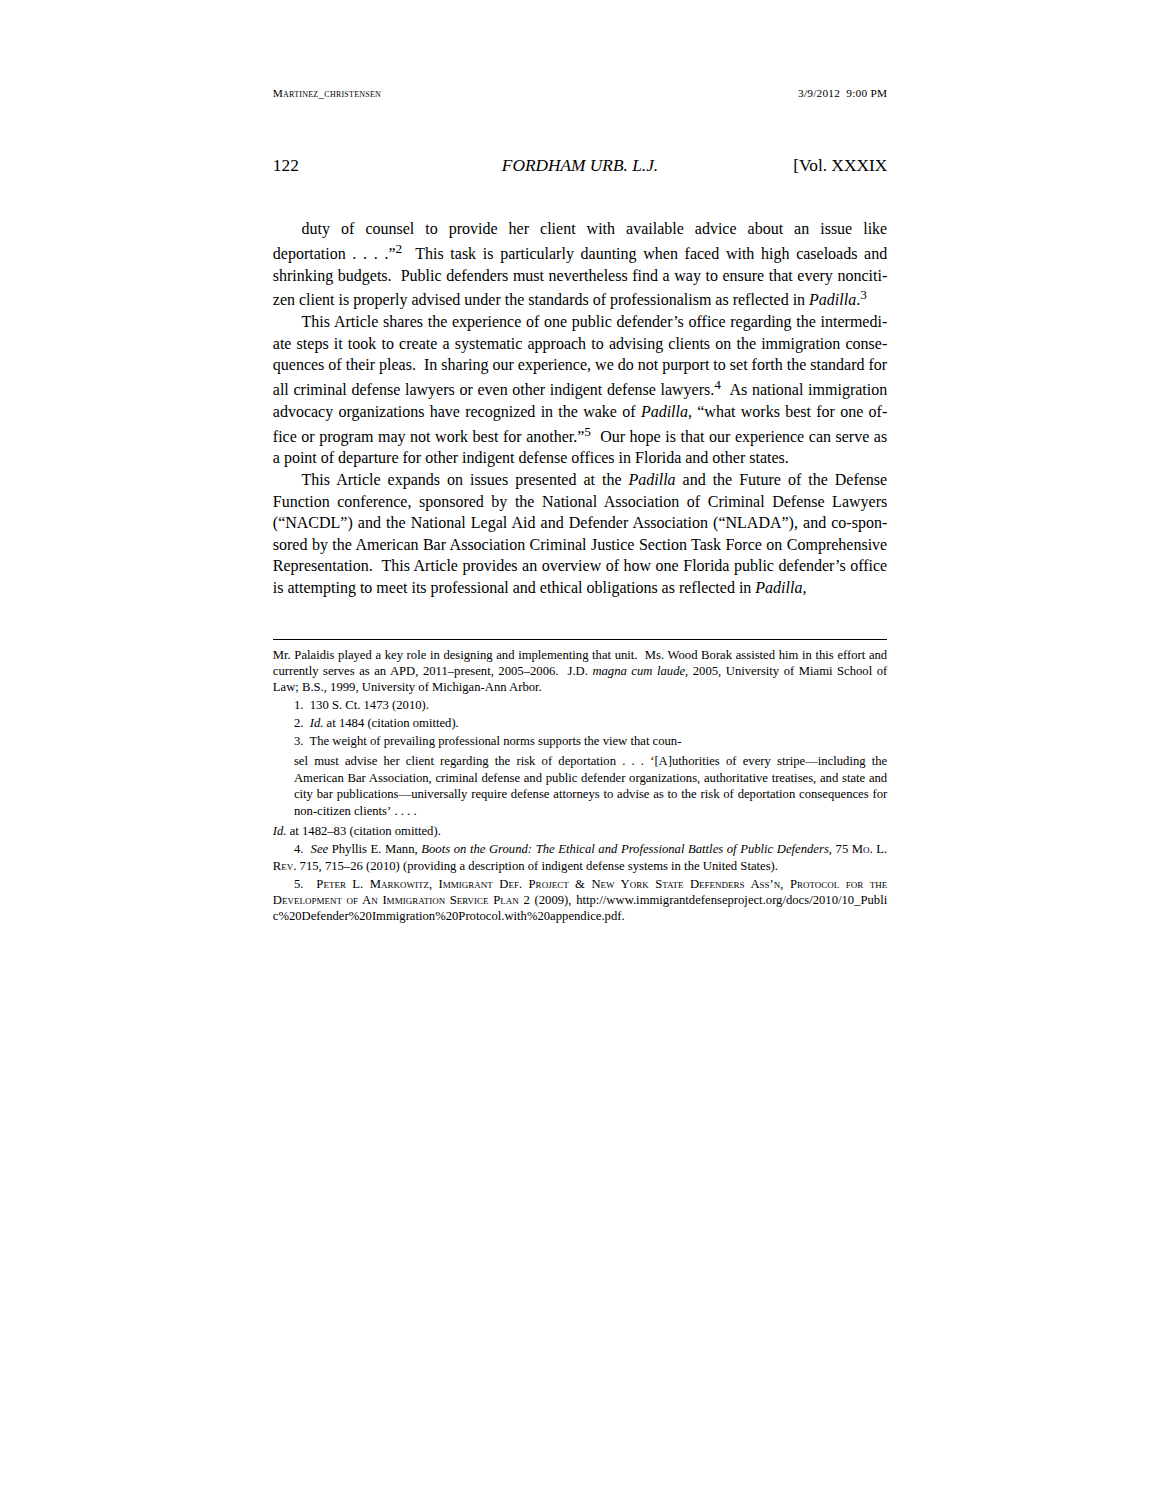Martinez_Christensen
3/9/2012 9:00 PM
122
FORDHAM URB. L.J.
[Vol. XXXIX
duty of counsel to provide her client with available advice about an issue like deportation . . . .”2 This task is particularly daunting when faced with high caseloads and shrinking budgets. Public defenders must nevertheless find a way to ensure that every noncitizen client is properly advised under the standards of professionalism as reflected in Padilla.3
This Article shares the experience of one public defender’s office regarding the intermediate steps it took to create a systematic approach to advising clients on the immigration consequences of their pleas. In sharing our experience, we do not purport to set forth the standard for all criminal defense lawyers or even other indigent defense lawyers.4 As national immigration advocacy organizations have recognized in the wake of Padilla, “what works best for one office or program may not work best for another.”5 Our hope is that our experience can serve as a point of departure for other indigent defense offices in Florida and other states.
This Article expands on issues presented at the Padilla and the Future of the Defense Function conference, sponsored by the National Association of Criminal Defense Lawyers (“NACDL”) and the National Legal Aid and Defender Association (“NLADA”), and co-sponsored by the American Bar Association Criminal Justice Section Task Force on Comprehensive Representation. This Article provides an overview of how one Florida public defender’s office is attempting to meet its professional and ethical obligations as reflected in Padilla,
Mr. Palaidis played a key role in designing and implementing that unit. Ms. Wood Borak assisted him in this effort and currently serves as an APD, 2011–present, 2005–2006. J.D. magna cum laude, 2005, University of Miami School of Law; B.S., 1999, University of Michigan-Ann Arbor.
1. 130 S. Ct. 1473 (2010).
2. Id. at 1484 (citation omitted).
3. The weight of prevailing professional norms supports the view that coun-
sel must advise her client regarding the risk of deportation . . . ‘[A]uthorities of every stripe—including the American Bar Association, criminal defense and public defender organizations, authoritative treatises, and state and city bar publications—universally require defense attorneys to advise as to the risk of deportation consequences for non-citizen clients’ . . . .
Id. at 1482–83 (citation omitted).
4. See Phyllis E. Mann, Boots on the Ground: The Ethical and Professional Battles of Public Defenders, 75 Mo. L. Rev. 715, 715–26 (2010) (providing a description of indigent defense systems in the United States).
5. Peter L. Markowitz, Immigrant Def. Project & New York State Defenders Ass’n, Protocol for the Development of An Immigration Service Plan 2 (2009), http://www.immigrantdefenseproject.org/docs/2010/10_Public%20Defender%20Immigration%20Protocol.with%20appendice.pdf.